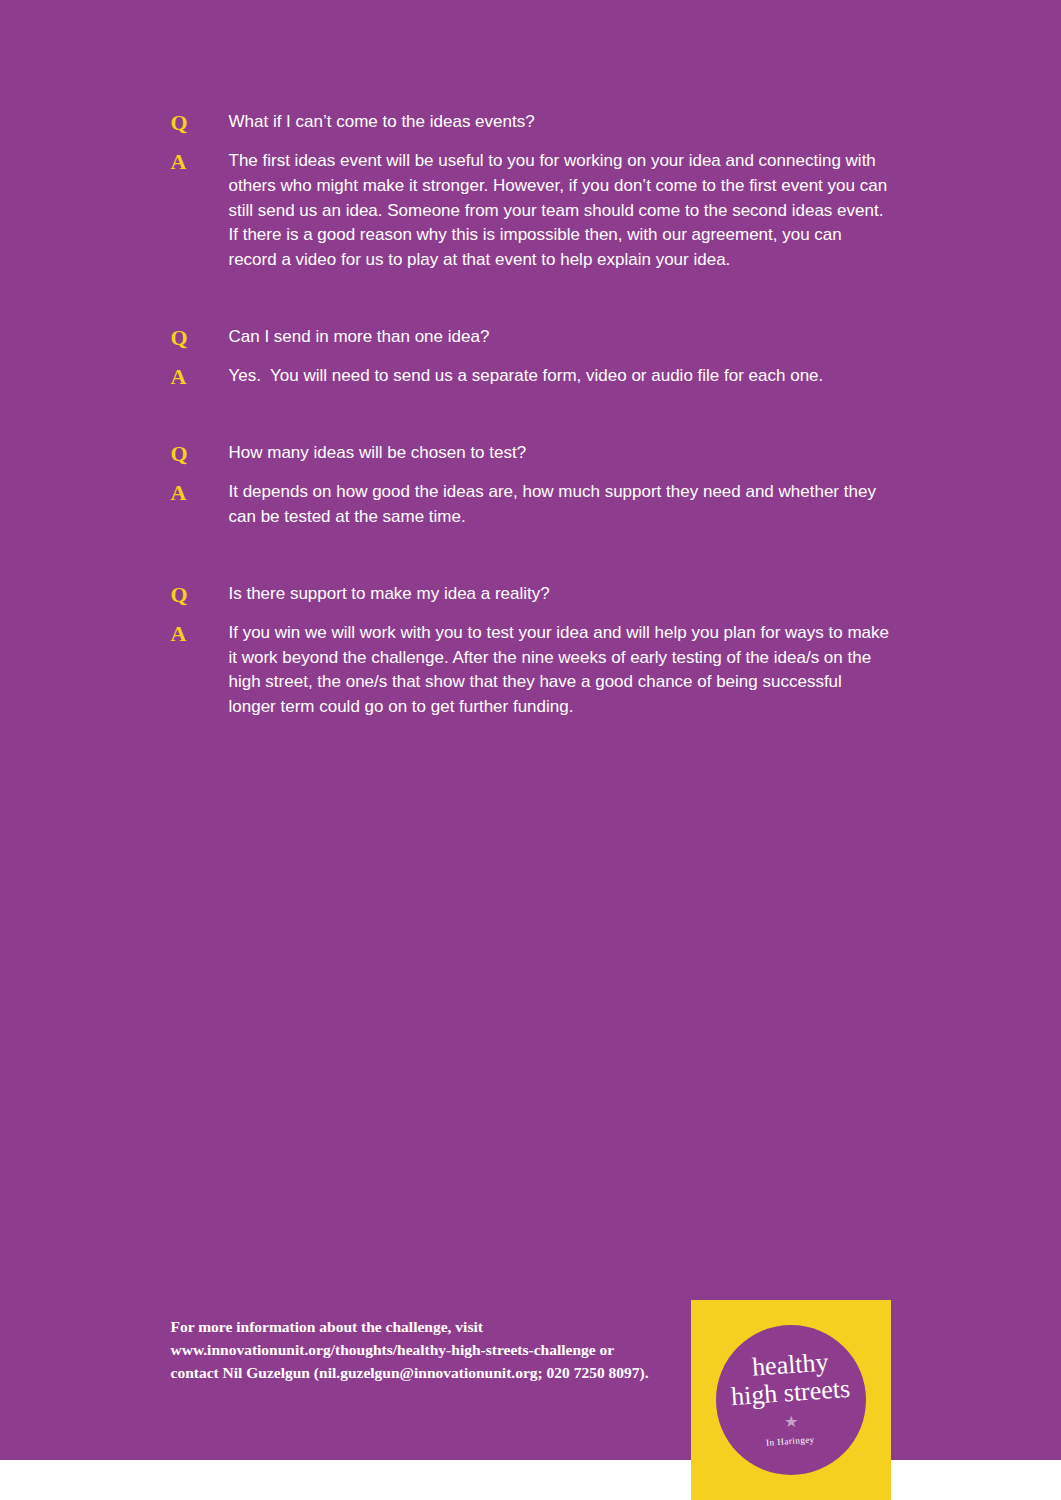Q
What if I can’t come to the ideas events?
A
The first ideas event will be useful to you for working on your idea and connecting with others who might make it stronger. However, if you don’t come to the first event you can still send us an idea. Someone from your team should come to the second ideas event. If there is a good reason why this is impossible then, with our agreement, you can record a video for us to play at that event to help explain your idea.
Q
Can I send in more than one idea?
A
Yes. You will need to send us a separate form, video or audio file for each one.
Q
How many ideas will be chosen to test?
A
It depends on how good the ideas are, how much support they need and whether they can be tested at the same time.
Q
Is there support to make my idea a reality?
A
If you win we will work with you to test your idea and will help you plan for ways to make it work beyond the challenge. After the nine weeks of early testing of the idea/s on the high street, the one/s that show that they have a good chance of being successful longer term could go on to get further funding.
For more information about the challenge, visit www.innovationunit.org/thoughts/healthy-high-streets-challenge or contact Nil Guzelgun (nil.guzelgun@innovationunit.org; 020 7250 8097).
healthy high streets ★ In Haringey